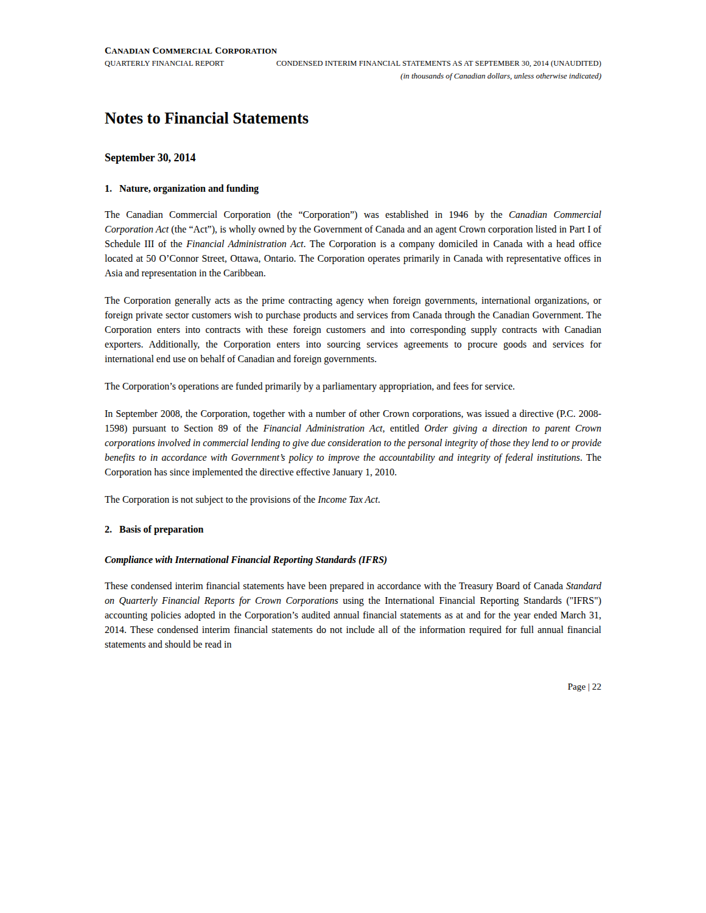CANADIAN COMMERCIAL CORPORATION
Quarterly Financial Report
Condensed Interim Financial Statements as at September 30, 2014 (Unaudited)
(in thousands of Canadian dollars, unless otherwise indicated)
Notes to Financial Statements
September 30, 2014
1. Nature, organization and funding
The Canadian Commercial Corporation (the “Corporation”) was established in 1946 by the Canadian Commercial Corporation Act (the “Act”), is wholly owned by the Government of Canada and an agent Crown corporation listed in Part I of Schedule III of the Financial Administration Act. The Corporation is a company domiciled in Canada with a head office located at 50 O’Connor Street, Ottawa, Ontario. The Corporation operates primarily in Canada with representative offices in Asia and representation in the Caribbean.
The Corporation generally acts as the prime contracting agency when foreign governments, international organizations, or foreign private sector customers wish to purchase products and services from Canada through the Canadian Government. The Corporation enters into contracts with these foreign customers and into corresponding supply contracts with Canadian exporters. Additionally, the Corporation enters into sourcing services agreements to procure goods and services for international end use on behalf of Canadian and foreign governments.
The Corporation’s operations are funded primarily by a parliamentary appropriation, and fees for service.
In September 2008, the Corporation, together with a number of other Crown corporations, was issued a directive (P.C. 2008-1598) pursuant to Section 89 of the Financial Administration Act, entitled Order giving a direction to parent Crown corporations involved in commercial lending to give due consideration to the personal integrity of those they lend to or provide benefits to in accordance with Government’s policy to improve the accountability and integrity of federal institutions. The Corporation has since implemented the directive effective January 1, 2010.
The Corporation is not subject to the provisions of the Income Tax Act.
2. Basis of preparation
Compliance with International Financial Reporting Standards (IFRS)
These condensed interim financial statements have been prepared in accordance with the Treasury Board of Canada Standard on Quarterly Financial Reports for Crown Corporations using the International Financial Reporting Standards ("IFRS") accounting policies adopted in the Corporation’s audited annual financial statements as at and for the year ended March 31, 2014. These condensed interim financial statements do not include all of the information required for full annual financial statements and should be read in
Page | 22